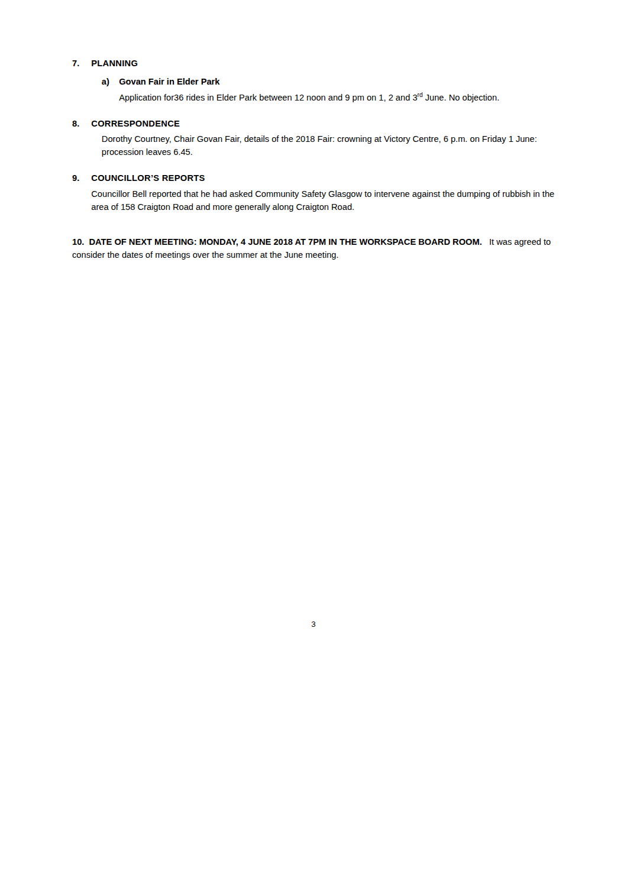Planning
Govan Fair in Elder Park
Application for36 rides in Elder Park between 12 noon and 9 pm on 1, 2 and 3rd June. No objection.
Correspondence
Dorothy Courtney, Chair Govan Fair, details of the 2018 Fair: crowning at Victory Centre, 6 p.m. on Friday 1 June: procession leaves 6.45.
Councillor’s Reports
Councillor Bell reported that he had asked Community Safety Glasgow to intervene against the dumping of rubbish in the area of 158 Craigton Road and more generally along Craigton Road.
10. Date of next meeting: Monday, 4 June 2018 at 7pm in the Workspace Board Room. It was agreed to consider the dates of meetings over the summer at the June meeting.
3